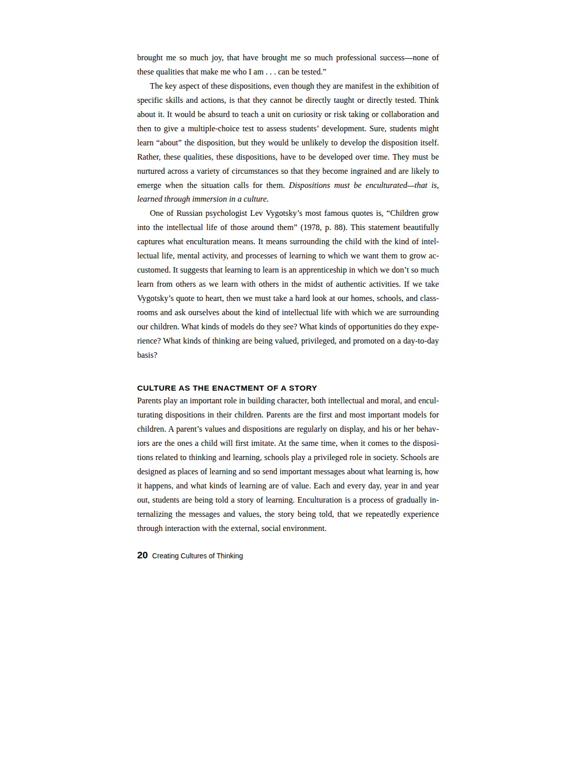brought me so much joy, that have brought me so much professional success—none of these qualities that make me who I am . . . can be tested.”
The key aspect of these dispositions, even though they are manifest in the exhibition of specific skills and actions, is that they cannot be directly taught or directly tested. Think about it. It would be absurd to teach a unit on curiosity or risk taking or collaboration and then to give a multiple-choice test to assess students’ development. Sure, students might learn “about” the disposition, but they would be unlikely to develop the disposition itself. Rather, these qualities, these dispositions, have to be developed over time. They must be nurtured across a variety of circumstances so that they become ingrained and are likely to emerge when the situation calls for them. Dispositions must be enculturated—that is, learned through immersion in a culture.
One of Russian psychologist Lev Vygotsky’s most famous quotes is, “Children grow into the intellectual life of those around them” (1978, p. 88). This statement beautifully captures what enculturation means. It means surrounding the child with the kind of intellectual life, mental activity, and processes of learning to which we want them to grow accustomed. It suggests that learning to learn is an apprenticeship in which we don’t so much learn from others as we learn with others in the midst of authentic activities. If we take Vygotsky’s quote to heart, then we must take a hard look at our homes, schools, and classrooms and ask ourselves about the kind of intellectual life with which we are surrounding our children. What kinds of models do they see? What kinds of opportunities do they experience? What kinds of thinking are being valued, privileged, and promoted on a day-to-day basis?
CULTURE AS THE ENACTMENT OF A STORY
Parents play an important role in building character, both intellectual and moral, and enculturating dispositions in their children. Parents are the first and most important models for children. A parent’s values and dispositions are regularly on display, and his or her behaviors are the ones a child will first imitate. At the same time, when it comes to the dispositions related to thinking and learning, schools play a privileged role in society. Schools are designed as places of learning and so send important messages about what learning is, how it happens, and what kinds of learning are of value. Each and every day, year in and year out, students are being told a story of learning. Enculturation is a process of gradually internalizing the messages and values, the story being told, that we repeatedly experience through interaction with the external, social environment.
20 Creating Cultures of Thinking